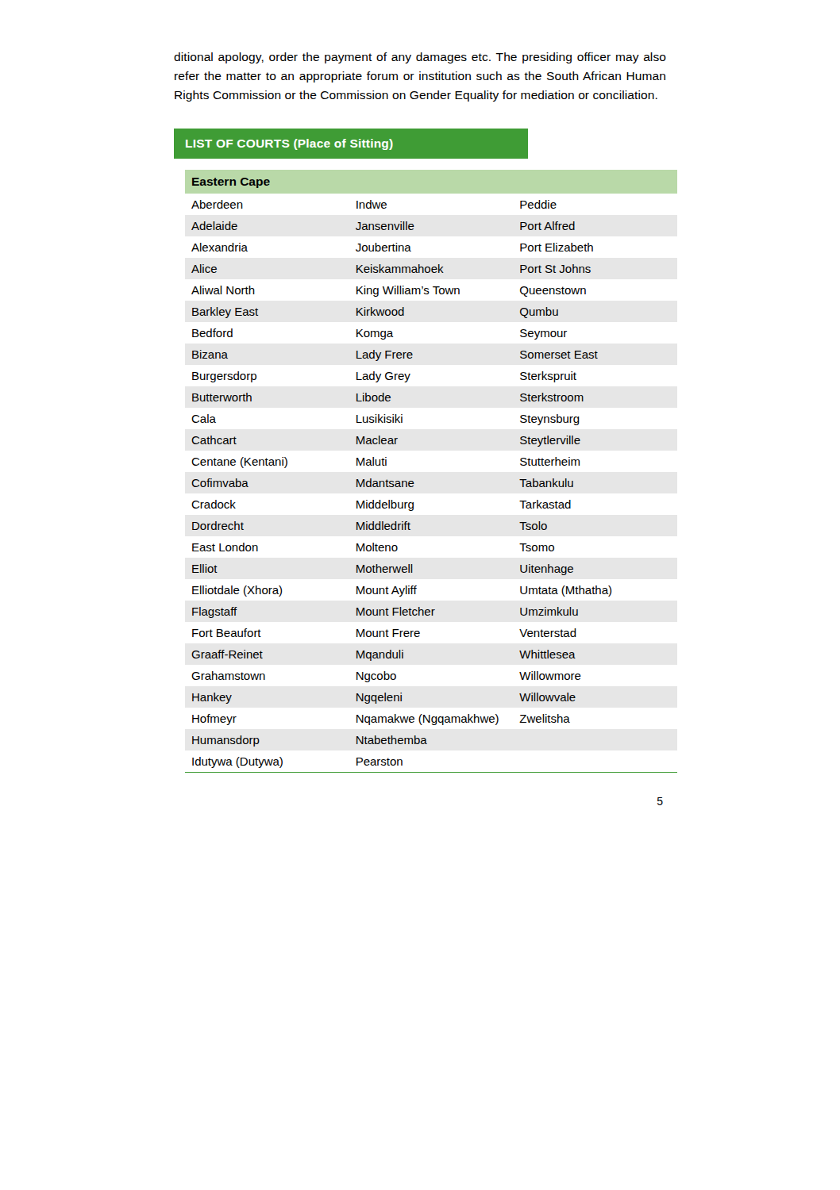ditional apology, order the payment of any damages etc. The presiding officer may also refer the matter to an appropriate forum or institution such as the South African Human Rights Commission or the Commission on Gender Equality for mediation or conciliation.
LIST OF COURTS (Place of Sitting)
| Eastern Cape |
| --- |
| Aberdeen | Indwe | Peddie |
| Adelaide | Jansenville | Port Alfred |
| Alexandria | Joubertina | Port Elizabeth |
| Alice | Keiskammahoek | Port St Johns |
| Aliwal North | King William’s Town | Queenstown |
| Barkley East | Kirkwood | Qumbu |
| Bedford | Komga | Seymour |
| Bizana | Lady Frere | Somerset East |
| Burgersdorp | Lady Grey | Sterkspruit |
| Butterworth | Libode | Sterkstroom |
| Cala | Lusikisiki | Steynsburg |
| Cathcart | Maclear | Steytlerville |
| Centane (Kentani) | Maluti | Stutterheim |
| Cofimvaba | Mdantsane | Tabankulu |
| Cradock | Middelburg | Tarkastad |
| Dordrecht | Middledrift | Tsolo |
| East London | Molteno | Tsomo |
| Elliot | Motherwell | Uitenhage |
| Elliotdale (Xhora) | Mount Ayliff | Umtata (Mthatha) |
| Flagstaff | Mount Fletcher | Umzimkulu |
| Fort Beaufort | Mount Frere | Venterstad |
| Graaff-Reinet | Mqanduli | Whittlesea |
| Grahamstown | Ngcobo | Willowmore |
| Hankey | Ngqeleni | Willowvale |
| Hofmeyr | Nqamakwe (Ngqamakhwe) | Zwelitsha |
| Humansdorp | Ntabethemba | |
| Idutywa (Dutywa) | Pearston | |
5